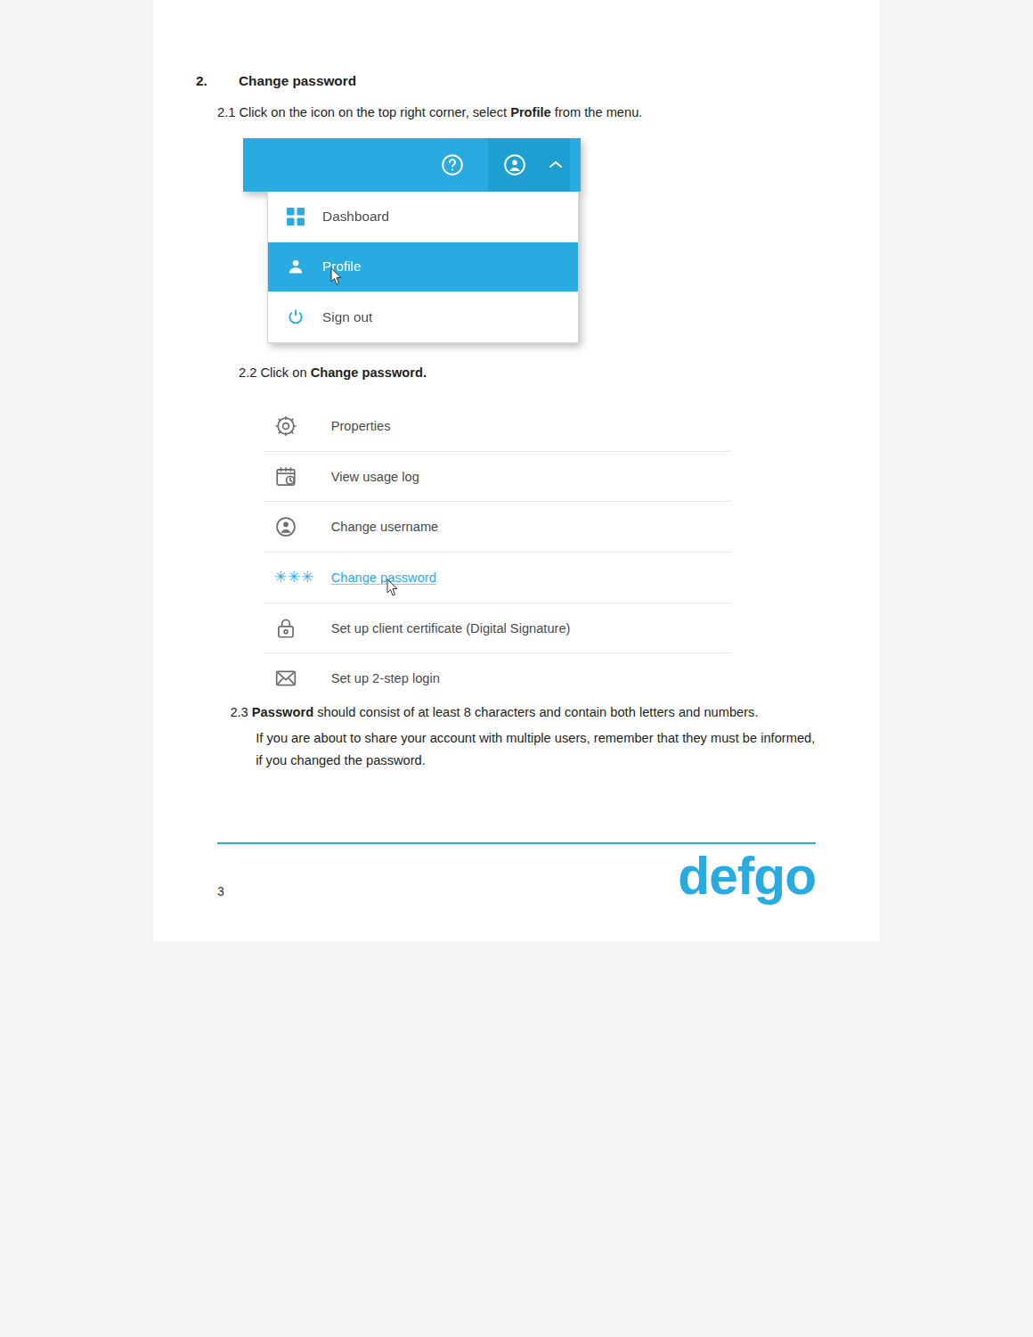2. Change password
2.1 Click on the icon on the top right corner, select Profile from the menu.
Dashboard
Profile
Sign out
2.2 Click on Change password.
Properties
View usage log
Change username
✳✳✳ Change password
Set up client certificate (Digital Signature)
Set up 2-step login
2.3 Password should consist of at least 8 characters and contain both letters and numbers.
If you are about to share your account with multiple users, remember that they must be informed, if you changed the password.
3 defgo